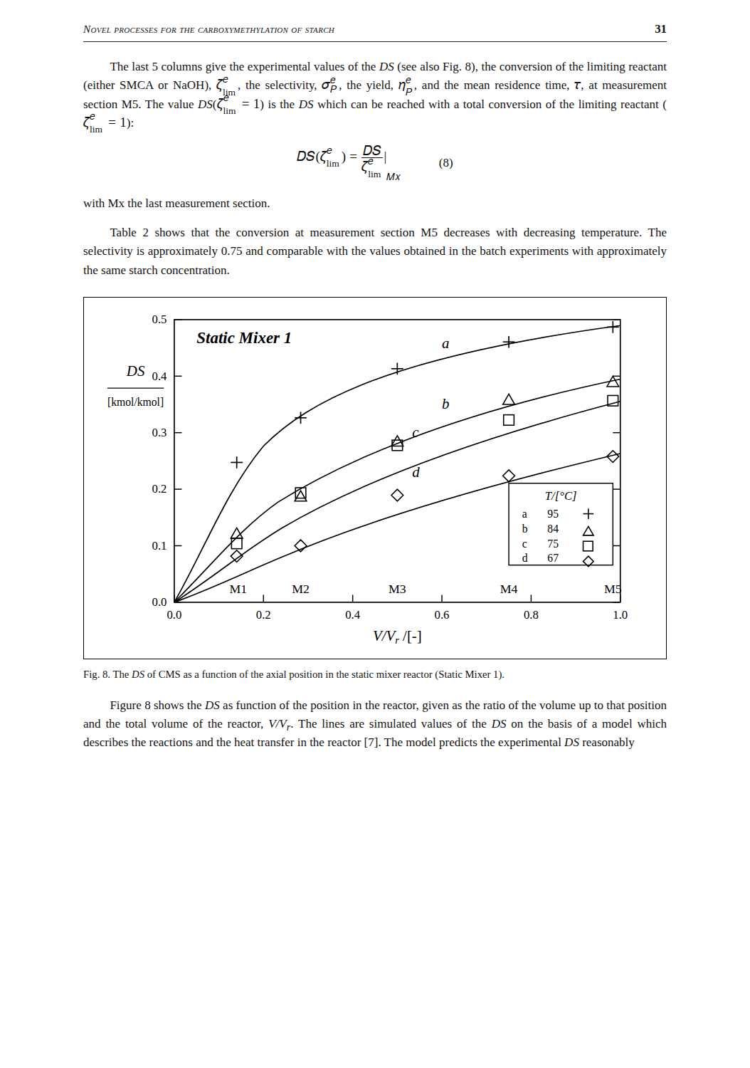Novel processes for the carboxymethylation of starch
31
The last 5 columns give the experimental values of the DS (see also Fig. 8), the conversion of the limiting reactant (either SMCA or NaOH), ζlime, the selectivity, σPe, the yield, ηPe, and the mean residence time, τ, at measurement section M5. The value DS(ζlime=1) is the DS which can be reached with a total conversion of the limiting reactant (ζlime=1):
DS ( ζlime ) = DS ζlime | Mx
(8)
with Mx the last measurement section.
Table 2 shows that the conversion at measurement section M5 decreases with decreasing temperature. The selectivity is approximately 0.75 and comparable with the values obtained in the batch experiments with approximately the same starch concentration.
0.5 0.4 0.3 0.2 0.1 0.0 0.0 0.2 0.4 0.6 0.8 1.0 M1 M2 M3 M4 M5 Static Mixer 1 a b c d T/[°C] a95 b84 c75 d67 DS [kmol/kmol] V/Vr /[-]
Fig. 8. The DS of CMS as a function of the axial position in the static mixer reactor (Static Mixer 1).
Figure 8 shows the DS as function of the position in the reactor, given as the ratio of the volume up to that position and the total volume of the reactor, V/Vr. The lines are simulated values of the DS on the basis of a model which describes the reactions and the heat transfer in the reactor [7]. The model predicts the experimental DS reasonably